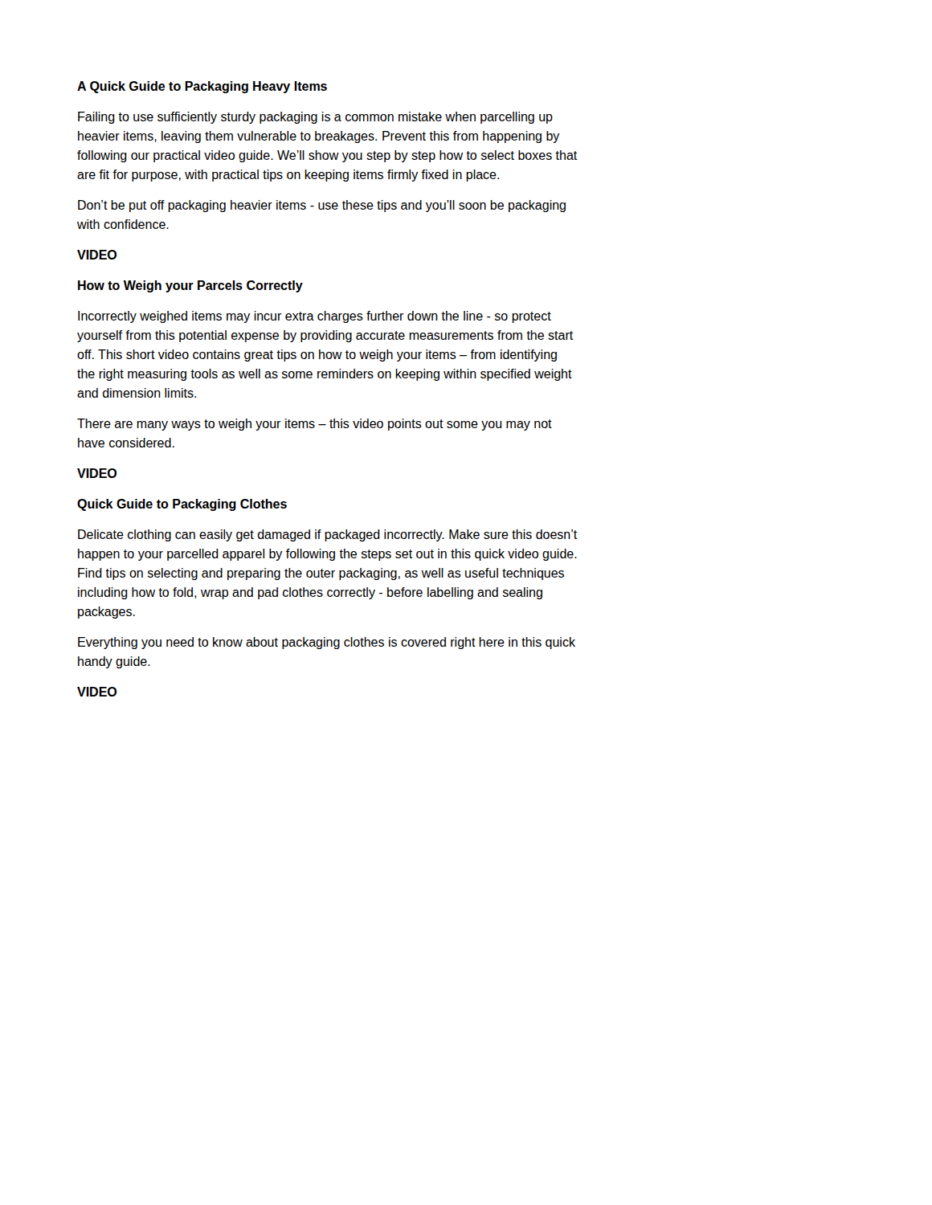A Quick Guide to Packaging Heavy Items
Failing to use sufficiently sturdy packaging is a common mistake when parcelling up heavier items, leaving them vulnerable to breakages. Prevent this from happening by following our practical video guide. We’ll show you step by step how to select boxes that are fit for purpose, with practical tips on keeping items firmly fixed in place.
Don’t be put off packaging heavier items - use these tips and you’ll soon be packaging with confidence.
VIDEO
How to Weigh your Parcels Correctly
Incorrectly weighed items may incur extra charges further down the line - so protect yourself from this potential expense by providing accurate measurements from the start off. This short video contains great tips on how to weigh your items – from identifying the right measuring tools as well as some reminders on keeping within specified weight and dimension limits.
There are many ways to weigh your items – this video points out some you may not have considered.
VIDEO
Quick Guide to Packaging Clothes
Delicate clothing can easily get damaged if packaged incorrectly. Make sure this doesn’t happen to your parcelled apparel by following the steps set out in this quick video guide. Find tips on selecting and preparing the outer packaging, as well as useful techniques including how to fold, wrap and pad clothes correctly - before labelling and sealing packages.
Everything you need to know about packaging clothes is covered right here in this quick handy guide.
VIDEO